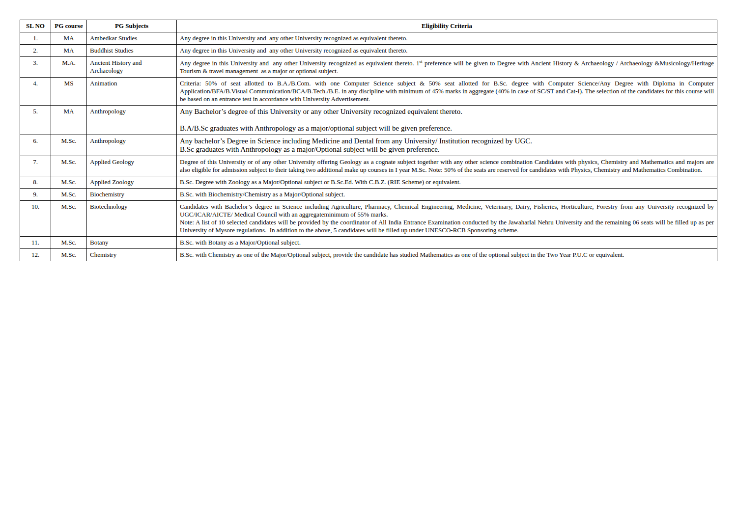| SL NO | PG course | PG Subjects | Eligibility Criteria |
| --- | --- | --- | --- |
| 1. | MA | Ambedkar Studies | Any degree in this University and any other University recognized as equivalent thereto. |
| 2. | MA | Buddhist Studies | Any degree in this University and any other University recognized as equivalent thereto. |
| 3. | M.A. | Ancient History and Archaeology | Any degree in this University and any other University recognized as equivalent thereto. 1 st preference will be given to Degree with Ancient History & Archaeology / Archaeology &Musicology/Heritage Tourism & travel management as a major or optional subject. |
| 4. | MS | Animation | Criteria: 50% of seat allotted to B.A./B.Com. with one Computer Science subject & 50% seat allotted for B.Sc. degree with Computer Science/Any Degree with Diploma in Computer Application/BFA/B.Visual Communication/BCA/B.Tech./B.E. in any discipline with minimum of 45% marks in aggregate (40% in case of SC/ST and Cat-I). The selection of the candidates for this course will be based on an entrance test in accordance with University Advertisement. |
| 5. | MA | Anthropology | Any Bachelor’s degree of this University or any other University recognized equivalent thereto. B.A/B.Sc graduates with Anthropology as a major/optional subject will be given preference. |
| 6. | M.Sc. | Anthropology | Any bachelor’s Degree in Science including Medicine and Dental from any University/ Institution recognized by UGC. B.Sc graduates with Anthropology as a major/Optional subject will be given preference. |
| 7. | M.Sc. | Applied Geology | Degree of this University or of any other University offering Geology as a cognate subject together with any other science combination Candidates with physics, Chemistry and Mathematics and majors are also eligible for admission subject to their taking two additional make up courses in I year M.Sc. Note: 50% of the seats are reserved for candidates with Physics, Chemistry and Mathematics Combination. |
| 8. | M.Sc. | Applied Zoology | B.Sc. Degree with Zoology as a Major/Optional subject or B.Sc.Ed. With C.B.Z. (RIE Scheme) or equivalent. |
| 9. | M.Sc. | Biochemistry | B.Sc. with Biochemistry/Chemistry as a Major/Optional subject. |
| 10. | M.Sc. | Biotechnology | Candidates with Bachelor’s degree in Science including Agriculture, Pharmacy, Chemical Engineering, Medicine, Veterinary, Dairy, Fisheries, Horticulture, Forestry from any University recognized by UGC/ICAR/AICTE/ Medical Council with an aggregateminimum of 55% marks. Note: A list of 10 selected candidates will be provided by the coordinator of All India Entrance Examination conducted by the Jawaharlal Nehru University and the remaining 06 seats will be filled up as per University of Mysore regulations. In addition to the above, 5 candidates will be filled up under UNESCO-RCB Sponsoring scheme. |
| 11. | M.Sc. | Botany | B.Sc. with Botany as a Major/Optional subject. |
| 12. | M.Sc. | Chemistry | B.Sc. with Chemistry as one of the Major/Optional subject, provide the candidate has studied Mathematics as one of the optional subject in the Two Year P.U.C or equivalent. |